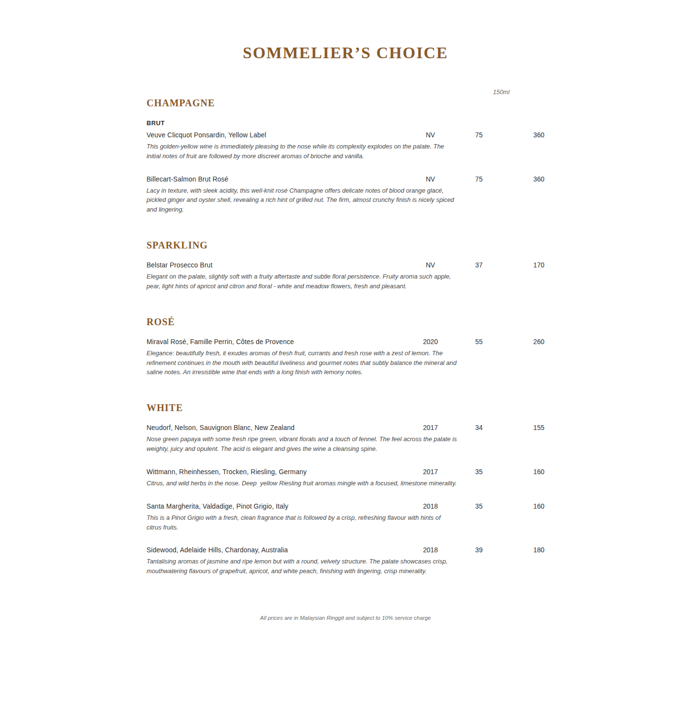Sommelier’s Choice
150ml
Champagne
Brut
| Veuve Clicquot Ponsardin, Yellow Label | NV | 75 | 360 |
| This golden-yellow wine is immediately pleasing to the nose while its complexity explodes on the palate. The initial notes of fruit are followed by more discreet aromas of brioche and vanilla. |
| Billecart-Salmon Brut Rosé | NV | 75 | 360 |
| Lacy in texture, with sleek acidity, this well-knit rosé Champagne offers delicate notes of blood orange glacé, pickled ginger and oyster shell, revealing a rich hint of grilled nut. The firm, almost crunchy finish is nicely spiced and lingering. |
Sparkling
| Belstar Prosecco Brut | NV | 37 | 170 |
| Elegant on the palate, slightly soft with a fruity aftertaste and subtle floral persistence. Fruity aroma such apple, pear, light hints of apricot and citron and floral - white and meadow flowers, fresh and pleasant. |
Rosé
| Miraval Rosé, Famille Perrin, Côtes de Provence | 2020 | 55 | 260 |
| Elegance: beautifully fresh, it exudes aromas of fresh fruit, currants and fresh rose with a zest of lemon. The refinement continues in the mouth with beautiful liveliness and gourmet notes that subtly balance the mineral and saline notes. An irresistible wine that ends with a long finish with lemony notes. |
White
| Neudorf, Nelson, Sauvignon Blanc, New Zealand | 2017 | 34 | 155 |
| Nose green papaya with some fresh ripe green, vibrant florals and a touch of fennel. The feel across the palate is weighty, juicy and opulent. The acid is elegant and gives the wine a cleansing spine. |
| Wittmann, Rheinhessen, Trocken, Riesling, Germany | 2017 | 35 | 160 |
| Citrus, and wild herbs in the nose. Deep yellow Riesling fruit aromas mingle with a focused, limestone minerality. |
| Santa Margherita, Valdadige, Pinot Grigio, Italy | 2018 | 35 | 160 |
| This is a Pinot Grigio with a fresh, clean fragrance that is followed by a crisp, refreshing flavour with hints of citrus fruits. |
| Sidewood, Adelaide Hills, Chardonay, Australia | 2018 | 39 | 180 |
| Tantalising aromas of jasmine and ripe lemon but with a round, velvety structure. The palate showcases crisp, mouthwatering flavours of grapefruit, apricot, and white peach, finishing with lingering, crisp minerality. |
All prices are in Malaysian Ringgit and subject to 10% service charge